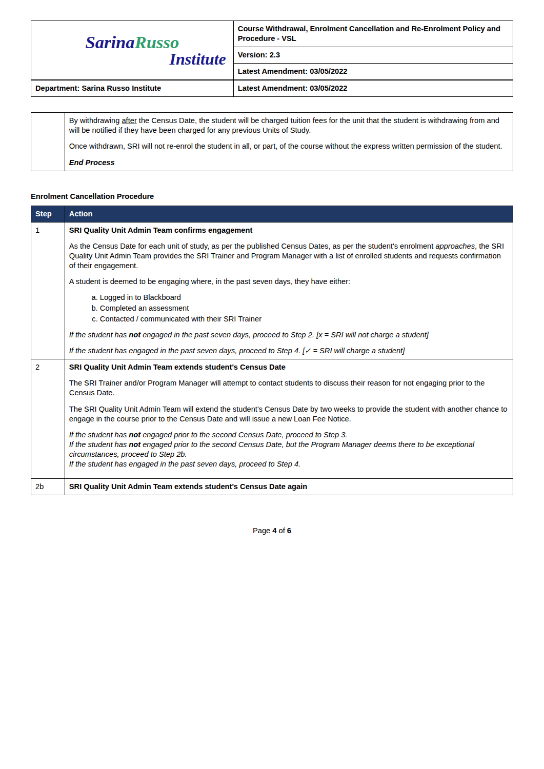| Sarina Russo Institute | Course Withdrawal, Enrolment Cancellation and Re-Enrolment Policy and Procedure - VSL |
| Version: 2.3 |
| Latest Amendment: 03/05/2022 |
| Department: Sarina Russo Institute | Latest Amendment: 03/05/2022 |
| | By withdrawing after the Census Date, the student will be charged tuition fees for the unit that the student is withdrawing from and will be notified if they have been charged for any previous Units of Study. Once withdrawn, SRI will not re-enrol the student in all, or part, of the course without the express written permission of the student. End Process |
Enrolment Cancellation Procedure
| Step | Action |
| --- | --- |
| 1 | SRI Quality Unit Admin Team confirms engagement As the Census Date for each unit of study, as per the published Census Dates, as per the student's enrolment approaches , the SRI Quality Unit Admin Team provides the SRI Trainer and Program Manager with a list of enrolled students and requests confirmation of their engagement. A student is deemed to be engaging where, in the past seven days, they have either: Logged in to Blackboard Completed an assessment Contacted / communicated with their SRI Trainer If the student has not engaged in the past seven days, proceed to Step 2. [x = SRI will not charge a student] If the student has engaged in the past seven days, proceed to Step 4. [✓ = SRI will charge a student] |
| 2 | SRI Quality Unit Admin Team extends student's Census Date The SRI Trainer and/or Program Manager will attempt to contact students to discuss their reason for not engaging prior to the Census Date. The SRI Quality Unit Admin Team will extend the student's Census Date by two weeks to provide the student with another chance to engage in the course prior to the Census Date and will issue a new Loan Fee Notice. If the student has not engaged prior to the second Census Date, proceed to Step 3. If the student has not engaged prior to the second Census Date, but the Program Manager deems there to be exceptional circumstances, proceed to Step 2b. If the student has engaged in the past seven days, proceed to Step 4. |
| 2b | SRI Quality Unit Admin Team extends student's Census Date again |
Page 4 of 6